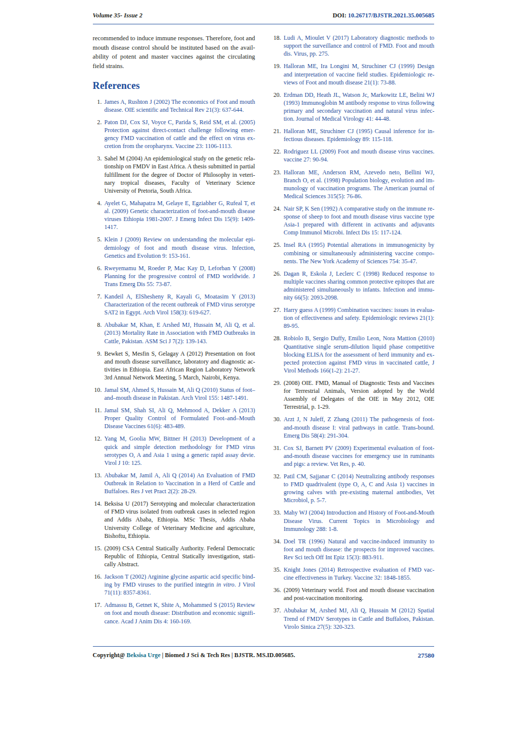Volume 35- Issue 2
DOI: 10.26717/BJSTR.2021.35.005685
recommended to induce immune responses. Therefore, foot and mouth disease control should be instituted based on the availability of potent and master vaccines against the circulating field strains.
References
James A, Rushton J (2002) The economics of Foot and mouth disease. OIE scientific and Technical Rev 21(3): 637-644.
Paton DJ, Cox SJ, Voyce C, Parida S, Reid SM, et al. (2005) Protection against direct-contact challenge following emergency FMD vaccination of cattle and the effect on virus excretion from the oropharynx. Vaccine 23: 1106-1113.
Sahel M (2004) An epidemiological study on the genetic relationship on FMDV in East Africa. A thesis submitted in partial fulfillment for the degree of Doctor of Philosophy in veterinary tropical diseases, Faculty of Veterinary Science University of Pretoria, South Africa.
Ayelet G, Mahapatra M, Gelaye E, Egziabher G, Rufeal T, et al. (2009) Genetic characterization of foot-and-mouth disease viruses Ethiopia 1981-2007. J Emerg Infect Dis 15(9): 1409-1417.
Klein J (2009) Review on understanding the molecular epidemiology of foot and mouth disease virus. Infection, Genetics and Evolution 9: 153-161.
Rweyemamu M, Roeder P, Mac Kay D, Leforban Y (2008) Planning for the progressive control of FMD worldwide. J Trans Emerg Dis 55: 73-87.
Kandeil A, ElShesheny R, Kayali G, Moatasim Y (2013) Characterization of the recent outbreak of FMD virus serotype SAT2 in Egypt. Arch Virol 158(3): 619-627.
Abubakar M, Khan, E Arshed MJ, Hussain M, Ali Q, et al. (2013) Mortality Rate in Association with FMD Outbreaks in Cattle, Pakistan. ASM Sci J 7(2): 139-143.
Bewket S, Mesfin S, Gelagay A (2012) Presentation on foot and mouth disease surveillance, laboratory and diagnostic activities in Ethiopia. East African Region Laboratory Network 3rd Annual Network Meeting, 5 March, Nairobi, Kenya.
Jamal SM, Ahmed S, Hussain M, Ali Q (2010) Status of foot–and–mouth disease in Pakistan. Arch Virol 155: 1487-1491.
Jamal SM, Shah SI, Ali Q, Mehmood A, Dekker A (2013) Proper Quality Control of Formulated Foot–and–Mouth Disease Vaccines 61(6): 483-489.
Yang M, Goolia MW, Bittner H (2013) Development of a quick and simple detection methodology for FMD virus serotypes O, A and Asia 1 using a generic rapid assay devie. Virol J 10: 125.
Abubakar M, Jamil A, Ali Q (2014) An Evaluation of FMD Outbreak in Relation to Vaccination in a Herd of Cattle and Buffaloes. Res J vet Pract 2(2): 28-29.
Beksisa U (2017) Serotyping and molecular characterization of FMD virus isolated from outbreak cases in selected region and Addis Ababa, Ethiopia. MSc Thesis, Addis Ababa University College of Veterinary Medicine and agriculture, Bishoftu, Ethiopia.
(2009) CSA Central Statically Authority. Federal Democratic Republic of Ethiopia, Central Statically investigation, statically Abstract.
Jackson T (2002) Arginine glycine aspartic acid specific binding by FMD viruses to the purified integrin in vitro. J Virol 71(11): 8357-8361.
Admassu B, Getnet K, Shite A, Mohammed S (2015) Review on foot and mouth disease: Distribution and economic significance. Acad J Anim Dis 4: 160-169.
Ludi A, Mioulet V (2017) Laboratory diagnostic methods to support the surveillance and control of FMD. Foot and mouth dis. Virus, pp. 275.
Halloran ME, Ira Longini M, Struchiner CJ (1999) Design and interpretation of vaccine field studies. Epidemiologic reviews of Foot and mouth disease 21(1): 73-88.
Erdman DD, Heath JL, Watson Jc, Markowitz LE, Belini WJ (1993) Immunoglobin M antibody response to virus following primary and secondary vaccination and natural virus infection. Journal of Medical Virology 41: 44-48.
Halloran ME, Struchiner CJ (1995) Causal inference for infectious diseases. Epidemiology 89: 115-118.
Rodriguez LL (2009) Foot and mouth disease virus vaccines. vaccine 27: 90-94.
Halloran ME, Anderson RM, Azevedo neto, Bellini WJ, Branch O, et al. (1998) Population biology, evolution and immunology of vaccination programs. The American journal of Medical Sciences 315(5): 76-86.
Nair SP, K Sen (1992) A comparative study on the immune response of sheep to foot and mouth disease virus vaccine type Asia-1 prepared with different in activants and adjuvants Comp Immunol Microbi. Infect Dis 15: 117-124.
Insel RA (1995) Potential alterations in immunogenicity by combining or simultaneously administering vaccine components. The New York Academy of Sciences 754: 35-47.
Dagan R, Eskola J, Leclerc C (1998) Reduced response to multiple vaccines sharing common protective epitopes that are administered simultaneously to infants. Infection and immunity 66(5): 2093-2098.
Harry guess A (1999) Combination vaccines: issues in evaluation of effectiveness and safety. Epidemiologic reviews 21(1): 89-95.
Robiolo B, Sergio Duffy, Emilio Leon, Nora Mattion (2010) Quantitative single serum-dilution liquid phase competitive blocking ELISA for the assessment of herd immunity and expected protection against FMD virus in vaccinated cattle, J Virol Methods 166(1-2): 21-27.
(2008) OIE. FMD, Manual of Diagnostic Tests and Vaccines for Terrestrial Animals, Version adopted by the World Assembly of Delegates of the OIE in May 2012, OIE Terrestrial, p. 1-29.
Arzt J, N Juleff, Z Zhang (2011) The pathogenesis of foot-and-mouth disease I: viral pathways in cattle. Trans-bound. Emerg Dis 58(4): 291-304.
Cox SJ, Barnett PV (2009) Experimental evaluation of foot-and-mouth disease vaccines for emergency use in ruminants and pigs: a review. Vet Res, p. 40.
Patil CM, Sajjanar C (2014) Neutralizing antibody responses to FMD quadrivalent (type O, A, C and Asia 1) vaccines in growing calves with pre-existing maternal antibodies, Vet Microbiol, p. 5-7.
Mahy WJ (2004) Introduction and History of Foot-and-Mouth Disease Virus. Current Topics in Microbiology and Immunology 288: 1-8.
Doel TR (1996) Natural and vaccine-induced immunity to foot and mouth disease: the prospects for improved vaccines. Rev Sci tech Off Int Epiz 15(3): 883-911.
Knight Jones (2014) Retrospective evaluation of FMD vaccine effectiveness in Turkey. Vaccine 32: 1848-1855.
(2009) Veterinary world. Foot and mouth disease vaccination and post-vaccination monitoring.
Abubakar M, Arshed MJ, Ali Q, Hussain M (2012) Spatial Trend of FMDV Serotypes in Cattle and Buffaloes, Pakistan. Virolo Sinica 27(5): 320-323.
Copyright@ Beksisa Urge | Biomed J Sci & Tech Res | BJSTR. MS.ID.005685.
27580